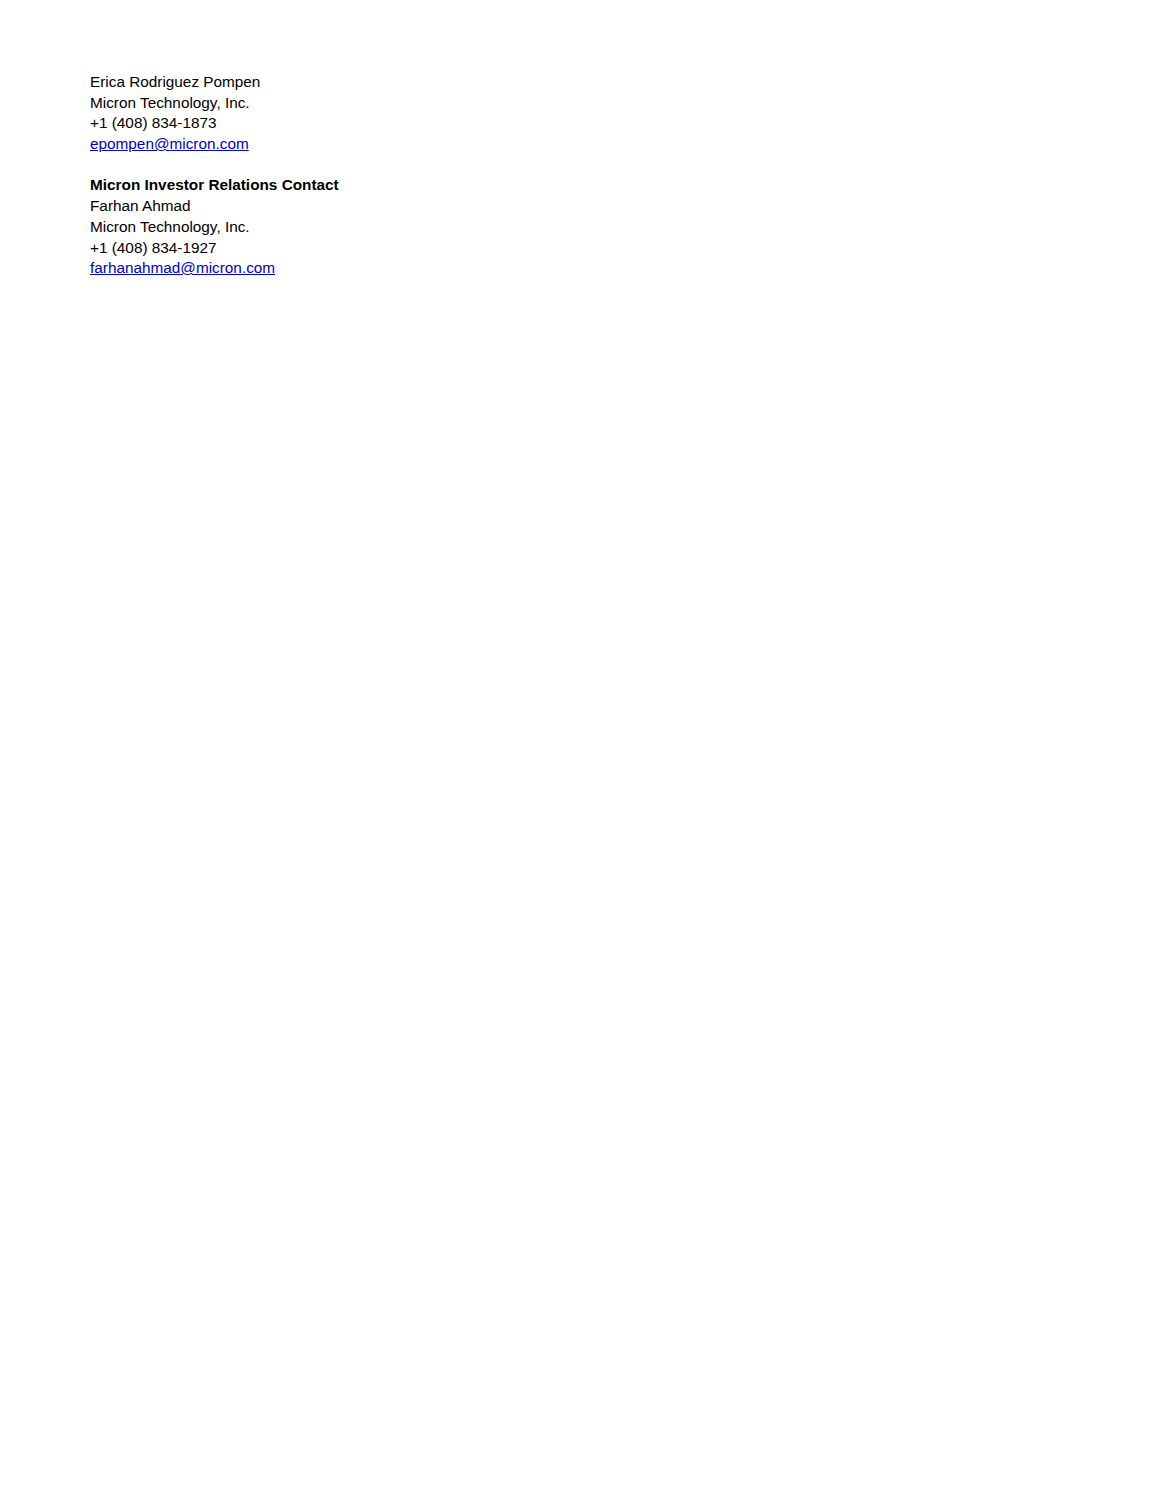Erica Rodriguez Pompen
Micron Technology, Inc.
+1 (408) 834-1873
epompen@micron.com
Micron Investor Relations Contact
Farhan Ahmad
Micron Technology, Inc.
+1 (408) 834-1927
farhanahmad@micron.com